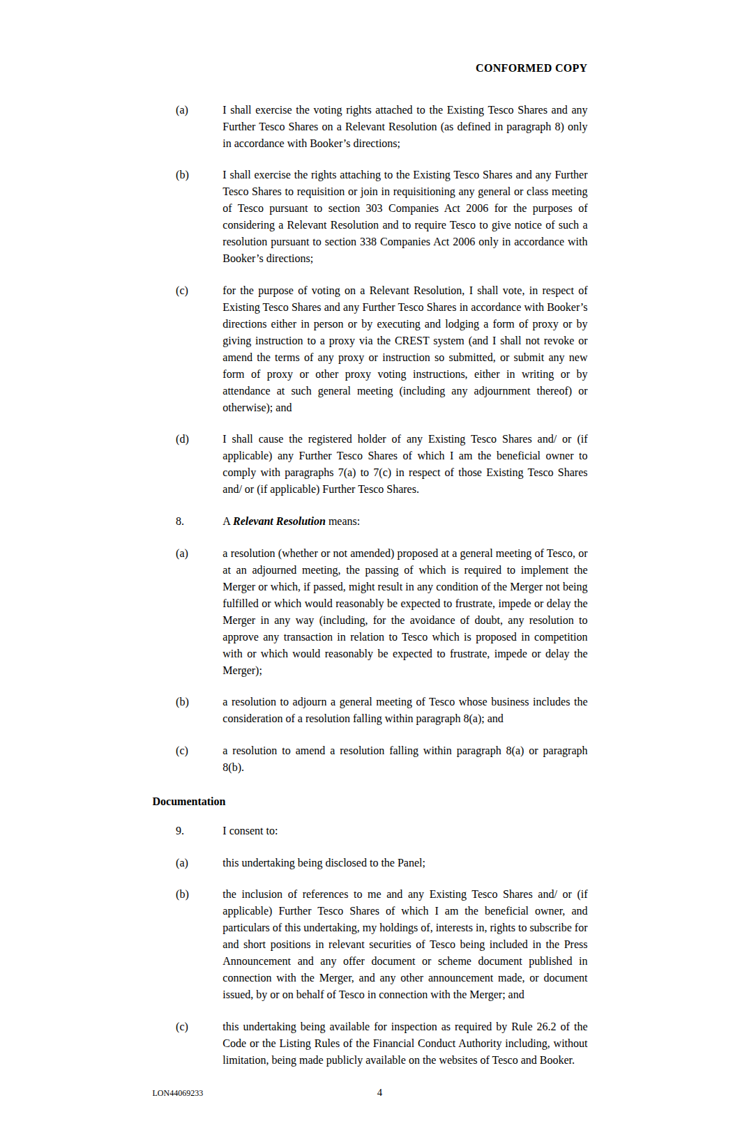CONFORMED COPY
(a)
I shall exercise the voting rights attached to the Existing Tesco Shares and any Further Tesco Shares on a Relevant Resolution (as defined in paragraph 8) only in accordance with Booker’s directions;
(b)
I shall exercise the rights attaching to the Existing Tesco Shares and any Further Tesco Shares to requisition or join in requisitioning any general or class meeting of Tesco pursuant to section 303 Companies Act 2006 for the purposes of considering a Relevant Resolution and to require Tesco to give notice of such a resolution pursuant to section 338 Companies Act 2006 only in accordance with Booker’s directions;
(c)
for the purpose of voting on a Relevant Resolution, I shall vote, in respect of Existing Tesco Shares and any Further Tesco Shares in accordance with Booker’s directions either in person or by executing and lodging a form of proxy or by giving instruction to a proxy via the CREST system (and I shall not revoke or amend the terms of any proxy or instruction so submitted, or submit any new form of proxy or other proxy voting instructions, either in writing or by attendance at such general meeting (including any adjournment thereof) or otherwise); and
(d)
I shall cause the registered holder of any Existing Tesco Shares and/ or (if applicable) any Further Tesco Shares of which I am the beneficial owner to comply with paragraphs 7(a) to 7(c) in respect of those Existing Tesco Shares and/ or (if applicable) Further Tesco Shares.
8.
A Relevant Resolution means:
(a)
a resolution (whether or not amended) proposed at a general meeting of Tesco, or at an adjourned meeting, the passing of which is required to implement the Merger or which, if passed, might result in any condition of the Merger not being fulfilled or which would reasonably be expected to frustrate, impede or delay the Merger in any way (including, for the avoidance of doubt, any resolution to approve any transaction in relation to Tesco which is proposed in competition with or which would reasonably be expected to frustrate, impede or delay the Merger);
(b)
a resolution to adjourn a general meeting of Tesco whose business includes the consideration of a resolution falling within paragraph 8(a); and
(c)
a resolution to amend a resolution falling within paragraph 8(a) or paragraph 8(b).
Documentation
9.
I consent to:
(a)
this undertaking being disclosed to the Panel;
(b)
the inclusion of references to me and any Existing Tesco Shares and/ or (if applicable) Further Tesco Shares of which I am the beneficial owner, and particulars of this undertaking, my holdings of, interests in, rights to subscribe for and short positions in relevant securities of Tesco being included in the Press Announcement and any offer document or scheme document published in connection with the Merger, and any other announcement made, or document issued, by or on behalf of Tesco in connection with the Merger; and
(c)
this undertaking being available for inspection as required by Rule 26.2 of the Code or the Listing Rules of the Financial Conduct Authority including, without limitation, being made publicly available on the websites of Tesco and Booker.
LON44069233 4